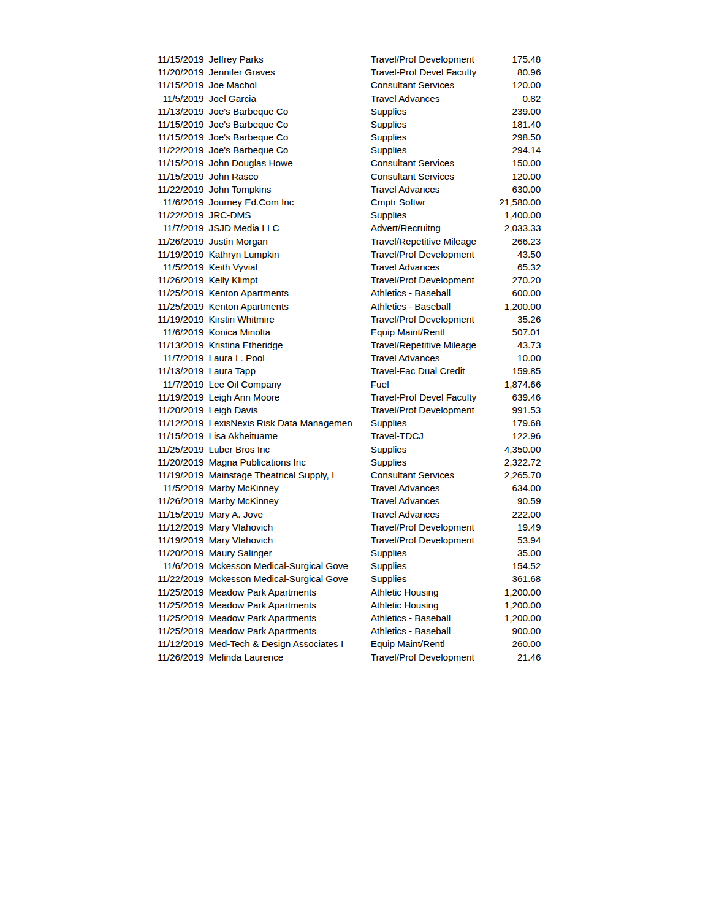| 11/15/2019 | Jeffrey Parks | Travel/Prof Development | 175.48 |
| 11/20/2019 | Jennifer Graves | Travel-Prof Devel Faculty | 80.96 |
| 11/15/2019 | Joe Machol | Consultant Services | 120.00 |
| 11/5/2019 | Joel Garcia | Travel Advances | 0.82 |
| 11/13/2019 | Joe's Barbeque Co | Supplies | 239.00 |
| 11/15/2019 | Joe's Barbeque Co | Supplies | 181.40 |
| 11/15/2019 | Joe's Barbeque Co | Supplies | 298.50 |
| 11/22/2019 | Joe's Barbeque Co | Supplies | 294.14 |
| 11/15/2019 | John Douglas Howe | Consultant Services | 150.00 |
| 11/15/2019 | John Rasco | Consultant Services | 120.00 |
| 11/22/2019 | John Tompkins | Travel Advances | 630.00 |
| 11/6/2019 | Journey Ed.Com Inc | Cmptr Softwr | 21,580.00 |
| 11/22/2019 | JRC-DMS | Supplies | 1,400.00 |
| 11/7/2019 | JSJD Media LLC | Advert/Recruitng | 2,033.33 |
| 11/26/2019 | Justin Morgan | Travel/Repetitive Mileage | 266.23 |
| 11/19/2019 | Kathryn Lumpkin | Travel/Prof Development | 43.50 |
| 11/5/2019 | Keith Vyvial | Travel Advances | 65.32 |
| 11/26/2019 | Kelly Klimpt | Travel/Prof Development | 270.20 |
| 11/25/2019 | Kenton Apartments | Athletics - Baseball | 600.00 |
| 11/25/2019 | Kenton Apartments | Athletics - Baseball | 1,200.00 |
| 11/19/2019 | Kirstin Whitmire | Travel/Prof Development | 35.26 |
| 11/6/2019 | Konica Minolta | Equip Maint/Rentl | 507.01 |
| 11/13/2019 | Kristina Etheridge | Travel/Repetitive Mileage | 43.73 |
| 11/7/2019 | Laura L. Pool | Travel Advances | 10.00 |
| 11/13/2019 | Laura Tapp | Travel-Fac Dual Credit | 159.85 |
| 11/7/2019 | Lee Oil Company | Fuel | 1,874.66 |
| 11/19/2019 | Leigh Ann Moore | Travel-Prof Devel Faculty | 639.46 |
| 11/20/2019 | Leigh Davis | Travel/Prof Development | 991.53 |
| 11/12/2019 | LexisNexis Risk Data Managemen | Supplies | 179.68 |
| 11/15/2019 | Lisa Akheituame | Travel-TDCJ | 122.96 |
| 11/25/2019 | Luber Bros Inc | Supplies | 4,350.00 |
| 11/20/2019 | Magna Publications Inc | Supplies | 2,322.72 |
| 11/19/2019 | Mainstage Theatrical Supply, I | Consultant Services | 2,265.70 |
| 11/5/2019 | Marby McKinney | Travel Advances | 634.00 |
| 11/26/2019 | Marby McKinney | Travel Advances | 90.59 |
| 11/15/2019 | Mary A. Jove | Travel Advances | 222.00 |
| 11/12/2019 | Mary Vlahovich | Travel/Prof Development | 19.49 |
| 11/19/2019 | Mary Vlahovich | Travel/Prof Development | 53.94 |
| 11/20/2019 | Maury Salinger | Supplies | 35.00 |
| 11/6/2019 | Mckesson Medical-Surgical Gove | Supplies | 154.52 |
| 11/22/2019 | Mckesson Medical-Surgical Gove | Supplies | 361.68 |
| 11/25/2019 | Meadow Park Apartments | Athletic Housing | 1,200.00 |
| 11/25/2019 | Meadow Park Apartments | Athletic Housing | 1,200.00 |
| 11/25/2019 | Meadow Park Apartments | Athletics - Baseball | 1,200.00 |
| 11/25/2019 | Meadow Park Apartments | Athletics - Baseball | 900.00 |
| 11/12/2019 | Med-Tech & Design Associates I | Equip Maint/Rentl | 260.00 |
| 11/26/2019 | Melinda Laurence | Travel/Prof Development | 21.46 |